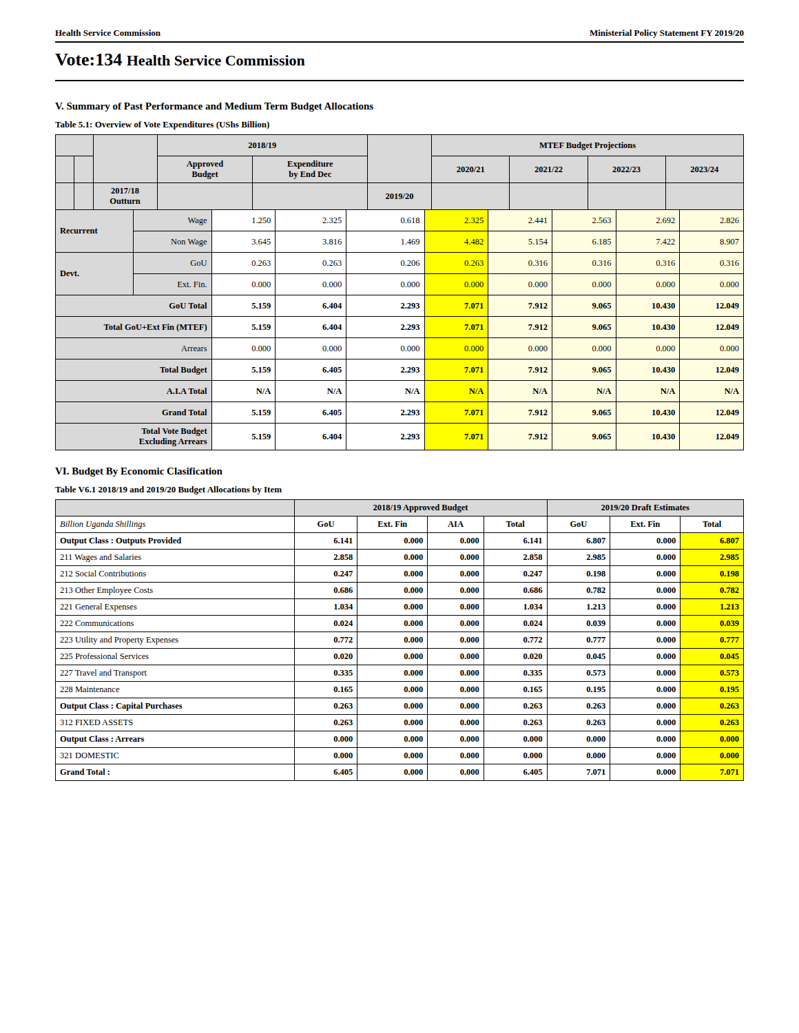Health Service Commission
Ministerial Policy Statement FY 2019/20
Vote:134 Health Service Commission
V. Summary of Past Performance and Medium Term Budget Allocations
Table 5.1: Overview of Vote Expenditures (UShs Billion)
| | | 2018/19 | | MTEF Budget Projections |
| --- | --- | --- | --- | --- |
| | | Approved Budget | Expenditure by End Dec | 2020/21 | 2021/22 | 2022/23 | 2023/24 |
| | | 2017/18 Outturn | | | 2019/20 | | | | |
| Recurrent | Wage | 1.250 | 2.325 | 0.618 | 2.325 | 2.441 | 2.563 | 2.692 | 2.826 |
| Non Wage | 3.645 | 3.816 | 1.469 | 4.482 | 5.154 | 6.185 | 7.422 | 8.907 |
| Devt. | GoU | 0.263 | 0.263 | 0.206 | 0.263 | 0.316 | 0.316 | 0.316 | 0.316 |
| Ext. Fin. | 0.000 | 0.000 | 0.000 | 0.000 | 0.000 | 0.000 | 0.000 | 0.000 |
| GoU Total | 5.159 | 6.404 | 2.293 | 7.071 | 7.912 | 9.065 | 10.430 | 12.049 |
| Total GoU+Ext Fin (MTEF) | 5.159 | 6.404 | 2.293 | 7.071 | 7.912 | 9.065 | 10.430 | 12.049 |
| Arrears | 0.000 | 0.000 | 0.000 | 0.000 | 0.000 | 0.000 | 0.000 | 0.000 |
| Total Budget | 5.159 | 6.405 | 2.293 | 7.071 | 7.912 | 9.065 | 10.430 | 12.049 |
| A.I.A Total | N/A | N/A | N/A | N/A | N/A | N/A | N/A | N/A |
| Grand Total | 5.159 | 6.405 | 2.293 | 7.071 | 7.912 | 9.065 | 10.430 | 12.049 |
| Total Vote Budget Excluding Arrears | 5.159 | 6.404 | 2.293 | 7.071 | 7.912 | 9.065 | 10.430 | 12.049 |
VI. Budget By Economic Clasification
Table V6.1 2018/19 and 2019/20 Budget Allocations by Item
| | 2018/19 Approved Budget | 2019/20 Draft Estimates |
| --- | --- | --- |
| Billion Uganda Shillings | GoU | Ext. Fin | AIA | Total | GoU | Ext. Fin | Total |
| Output Class : Outputs Provided | 6.141 | 0.000 | 0.000 | 6.141 | 6.807 | 0.000 | 6.807 |
| 211 Wages and Salaries | 2.858 | 0.000 | 0.000 | 2.858 | 2.985 | 0.000 | 2.985 |
| 212 Social Contributions | 0.247 | 0.000 | 0.000 | 0.247 | 0.198 | 0.000 | 0.198 |
| 213 Other Employee Costs | 0.686 | 0.000 | 0.000 | 0.686 | 0.782 | 0.000 | 0.782 |
| 221 General Expenses | 1.034 | 0.000 | 0.000 | 1.034 | 1.213 | 0.000 | 1.213 |
| 222 Communications | 0.024 | 0.000 | 0.000 | 0.024 | 0.039 | 0.000 | 0.039 |
| 223 Utility and Property Expenses | 0.772 | 0.000 | 0.000 | 0.772 | 0.777 | 0.000 | 0.777 |
| 225 Professional Services | 0.020 | 0.000 | 0.000 | 0.020 | 0.045 | 0.000 | 0.045 |
| 227 Travel and Transport | 0.335 | 0.000 | 0.000 | 0.335 | 0.573 | 0.000 | 0.573 |
| 228 Maintenance | 0.165 | 0.000 | 0.000 | 0.165 | 0.195 | 0.000 | 0.195 |
| Output Class : Capital Purchases | 0.263 | 0.000 | 0.000 | 0.263 | 0.263 | 0.000 | 0.263 |
| 312 FIXED ASSETS | 0.263 | 0.000 | 0.000 | 0.263 | 0.263 | 0.000 | 0.263 |
| Output Class : Arrears | 0.000 | 0.000 | 0.000 | 0.000 | 0.000 | 0.000 | 0.000 |
| 321 DOMESTIC | 0.000 | 0.000 | 0.000 | 0.000 | 0.000 | 0.000 | 0.000 |
| Grand Total : | 6.405 | 0.000 | 0.000 | 6.405 | 7.071 | 0.000 | 7.071 |